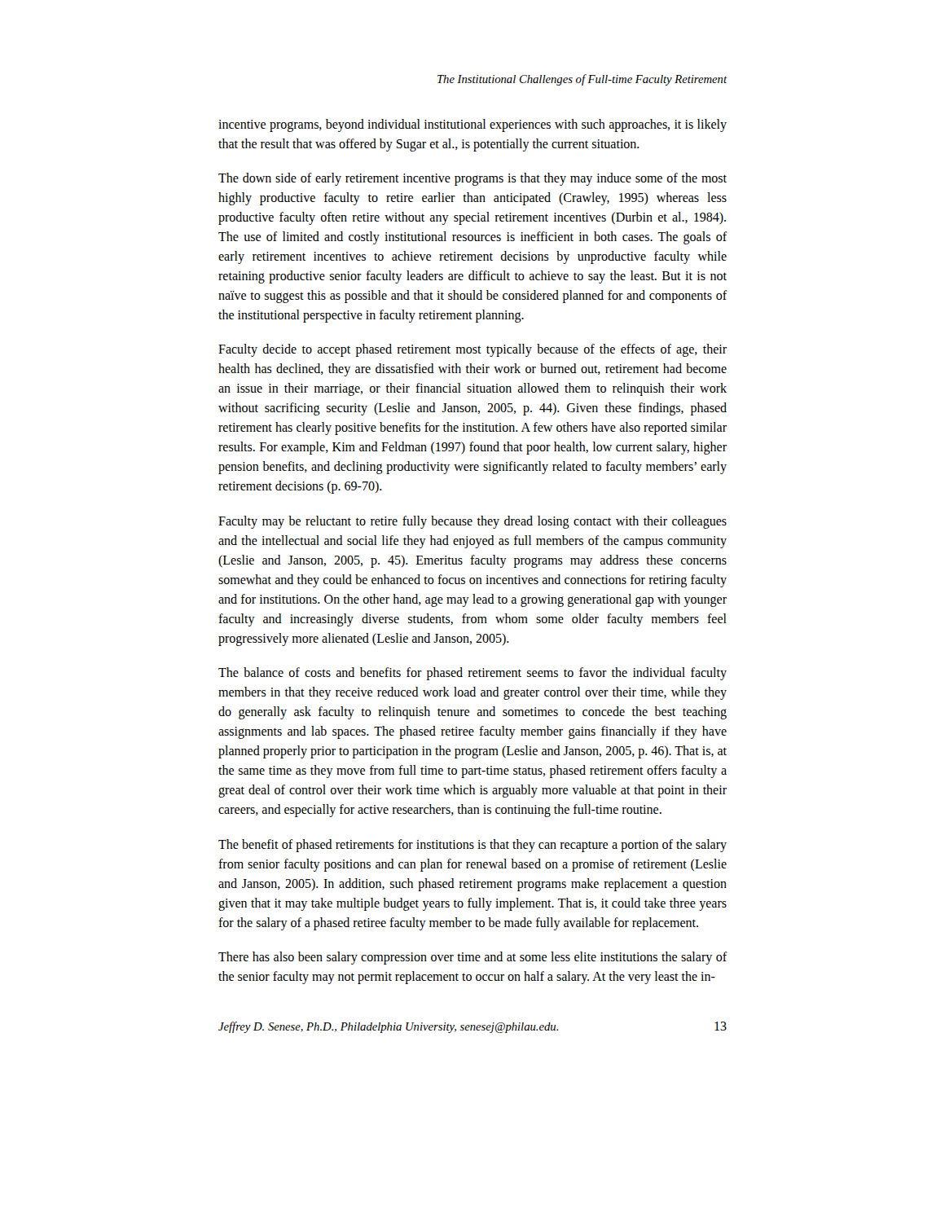The Institutional Challenges of Full-time Faculty Retirement
incentive programs, beyond individual institutional experiences with such approaches, it is likely that the result that was offered by Sugar et al., is potentially the current situation.
The down side of early retirement incentive programs is that they may induce some of the most highly productive faculty to retire earlier than anticipated (Crawley, 1995) whereas less productive faculty often retire without any special retirement incentives (Durbin et al., 1984). The use of limited and costly institutional resources is inefficient in both cases. The goals of early retirement incentives to achieve retirement decisions by unproductive faculty while retaining productive senior faculty leaders are difficult to achieve to say the least. But it is not naïve to suggest this as possible and that it should be considered planned for and components of the institutional perspective in faculty retirement planning.
Faculty decide to accept phased retirement most typically because of the effects of age, their health has declined, they are dissatisfied with their work or burned out, retirement had become an issue in their marriage, or their financial situation allowed them to relinquish their work without sacrificing security (Leslie and Janson, 2005, p. 44). Given these findings, phased retirement has clearly positive benefits for the institution. A few others have also reported similar results. For example, Kim and Feldman (1997) found that poor health, low current salary, higher pension benefits, and declining productivity were significantly related to faculty members’ early retirement decisions (p. 69-70).
Faculty may be reluctant to retire fully because they dread losing contact with their colleagues and the intellectual and social life they had enjoyed as full members of the campus community (Leslie and Janson, 2005, p. 45). Emeritus faculty programs may address these concerns somewhat and they could be enhanced to focus on incentives and connections for retiring faculty and for institutions. On the other hand, age may lead to a growing generational gap with younger faculty and increasingly diverse students, from whom some older faculty members feel progressively more alienated (Leslie and Janson, 2005).
The balance of costs and benefits for phased retirement seems to favor the individual faculty members in that they receive reduced work load and greater control over their time, while they do generally ask faculty to relinquish tenure and sometimes to concede the best teaching assignments and lab spaces. The phased retiree faculty member gains financially if they have planned properly prior to participation in the program (Leslie and Janson, 2005, p. 46). That is, at the same time as they move from full time to part-time status, phased retirement offers faculty a great deal of control over their work time which is arguably more valuable at that point in their careers, and especially for active researchers, than is continuing the full-time routine.
The benefit of phased retirements for institutions is that they can recapture a portion of the salary from senior faculty positions and can plan for renewal based on a promise of retirement (Leslie and Janson, 2005). In addition, such phased retirement programs make replacement a question given that it may take multiple budget years to fully implement. That is, it could take three years for the salary of a phased retiree faculty member to be made fully available for replacement.
There has also been salary compression over time and at some less elite institutions the salary of the senior faculty may not permit replacement to occur on half a salary. At the very least the in-
Jeffrey D. Senese, Ph.D., Philadelphia University, senesej@philau.edu. 13